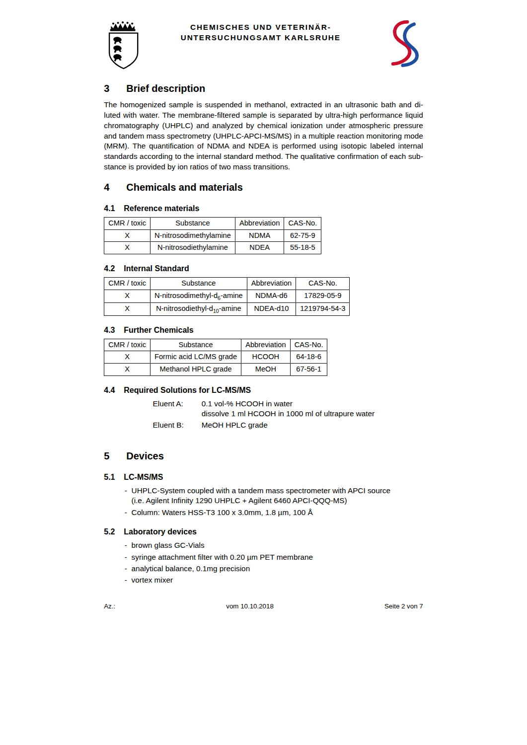Chemisches und Veterinär-
Untersuchungsamt Karlsruhe
3 Brief description
The homogenized sample is suspended in methanol, extracted in an ultrasonic bath and diluted with water. The membrane-filtered sample is separated by ultra-high performance liquid chromatography (UHPLC) and analyzed by chemical ionization under atmospheric pressure and tandem mass spectrometry (UHPLC-APCI-MS/MS) in a multiple reaction monitoring mode (MRM). The quantification of NDMA and NDEA is performed using isotopic labeled internal standards according to the internal standard method. The qualitative confirmation of each substance is provided by ion ratios of two mass transitions.
4 Chemicals and materials
4.1 Reference materials
| CMR / toxic | Substance | Abbreviation | CAS-No. |
| --- | --- | --- | --- |
| X | N-nitrosodimethylamine | NDMA | 62-75-9 |
| X | N-nitrosodiethylamine | NDEA | 55-18-5 |
4.2 Internal Standard
| CMR / toxic | Substance | Abbreviation | CAS-No. |
| --- | --- | --- | --- |
| X | N-nitrosodimethyl-d 6 -amine | NDMA-d6 | 17829-05-9 |
| X | N-nitrosodiethyl-d 10 -amine | NDEA-d10 | 1219794-54-3 |
4.3 Further Chemicals
| CMR / toxic | Substance | Abbreviation | CAS-No. |
| --- | --- | --- | --- |
| X | Formic acid LC/MS grade | HCOOH | 64-18-6 |
| X | Methanol HPLC grade | MeOH | 67-56-1 |
4.4 Required Solutions for LC-MS/MS
| Eluent A: | 0.1 vol-% HCOOH in water dissolve 1 ml HCOOH in 1000 ml of ultrapure water |
| Eluent B: | MeOH HPLC grade |
5 Devices
5.1 LC-MS/MS
UHPLC-System coupled with a tandem mass spectrometer with APCI source (i.e. Agilent Infinity 1290 UHPLC + Agilent 6460 APCI-QQQ-MS)
Column: Waters HSS-T3 100 x 3.0mm, 1.8 µm, 100 Å
5.2 Laboratory devices
brown glass GC-Vials
syringe attachment filter with 0.20 µm PET membrane
analytical balance, 0.1mg precision
vortex mixer
Az.: vom 10.10.2018 Seite 2 von 7